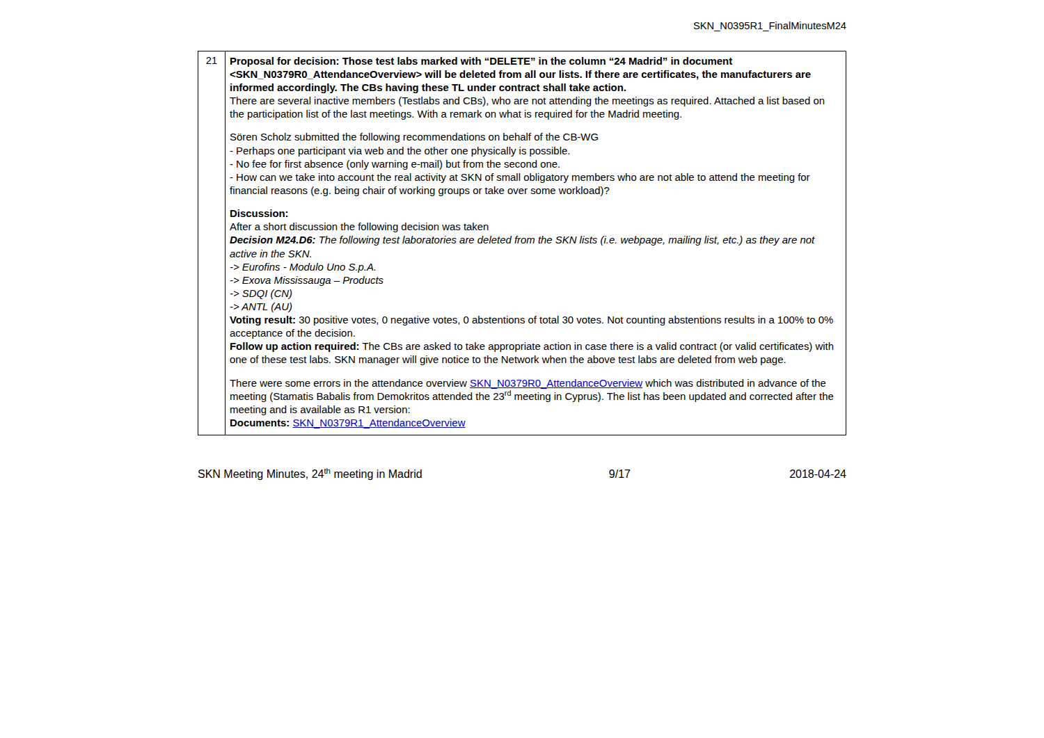SKN_N0395R1_FinalMinutesM24
| 21 | Proposal for decision: Those test labs marked with “DELETE” in the column “24 Madrid” in document <SKN_N0379R0_AttendanceOverview> will be deleted from all our lists. If there are certificates, the manufacturers are informed accordingly. The CBs having these TL under contract shall take action. There are several inactive members (Testlabs and CBs), who are not attending the meetings as required. Attached a list based on the participation list of the last meetings. With a remark on what is required for the Madrid meeting. Sören Scholz submitted the following recommendations on behalf of the CB-WG - Perhaps one participant via web and the other one physically is possible. - No fee for first absence (only warning e-mail) but from the second one. - How can we take into account the real activity at SKN of small obligatory members who are not able to attend the meeting for financial reasons (e.g. being chair of working groups or take over some workload)? Discussion: After a short discussion the following decision was taken Decision M24.D6: The following test laboratories are deleted from the SKN lists (i.e. webpage, mailing list, etc.) as they are not active in the SKN. -> Eurofins - Modulo Uno S.p.A. -> Exova Mississauga – Products -> SDQI (CN) -> ANTL (AU) Voting result: 30 positive votes, 0 negative votes, 0 abstentions of total 30 votes. Not counting abstentions results in a 100% to 0% acceptance of the decision. Follow up action required: The CBs are asked to take appropriate action in case there is a valid contract (or valid certificates) with one of these test labs. SKN manager will give notice to the Network when the above test labs are deleted from web page. There were some errors in the attendance overview SKN_N0379R0_AttendanceOverview which was distributed in advance of the meeting (Stamatis Babalis from Demokritos attended the 23 rd meeting in Cyprus). The list has been updated and corrected after the meeting and is available as R1 version: Documents: SKN_N0379R1_AttendanceOverview |
SKN Meeting Minutes, 24th meeting in Madrid
9/17
2018-04-24